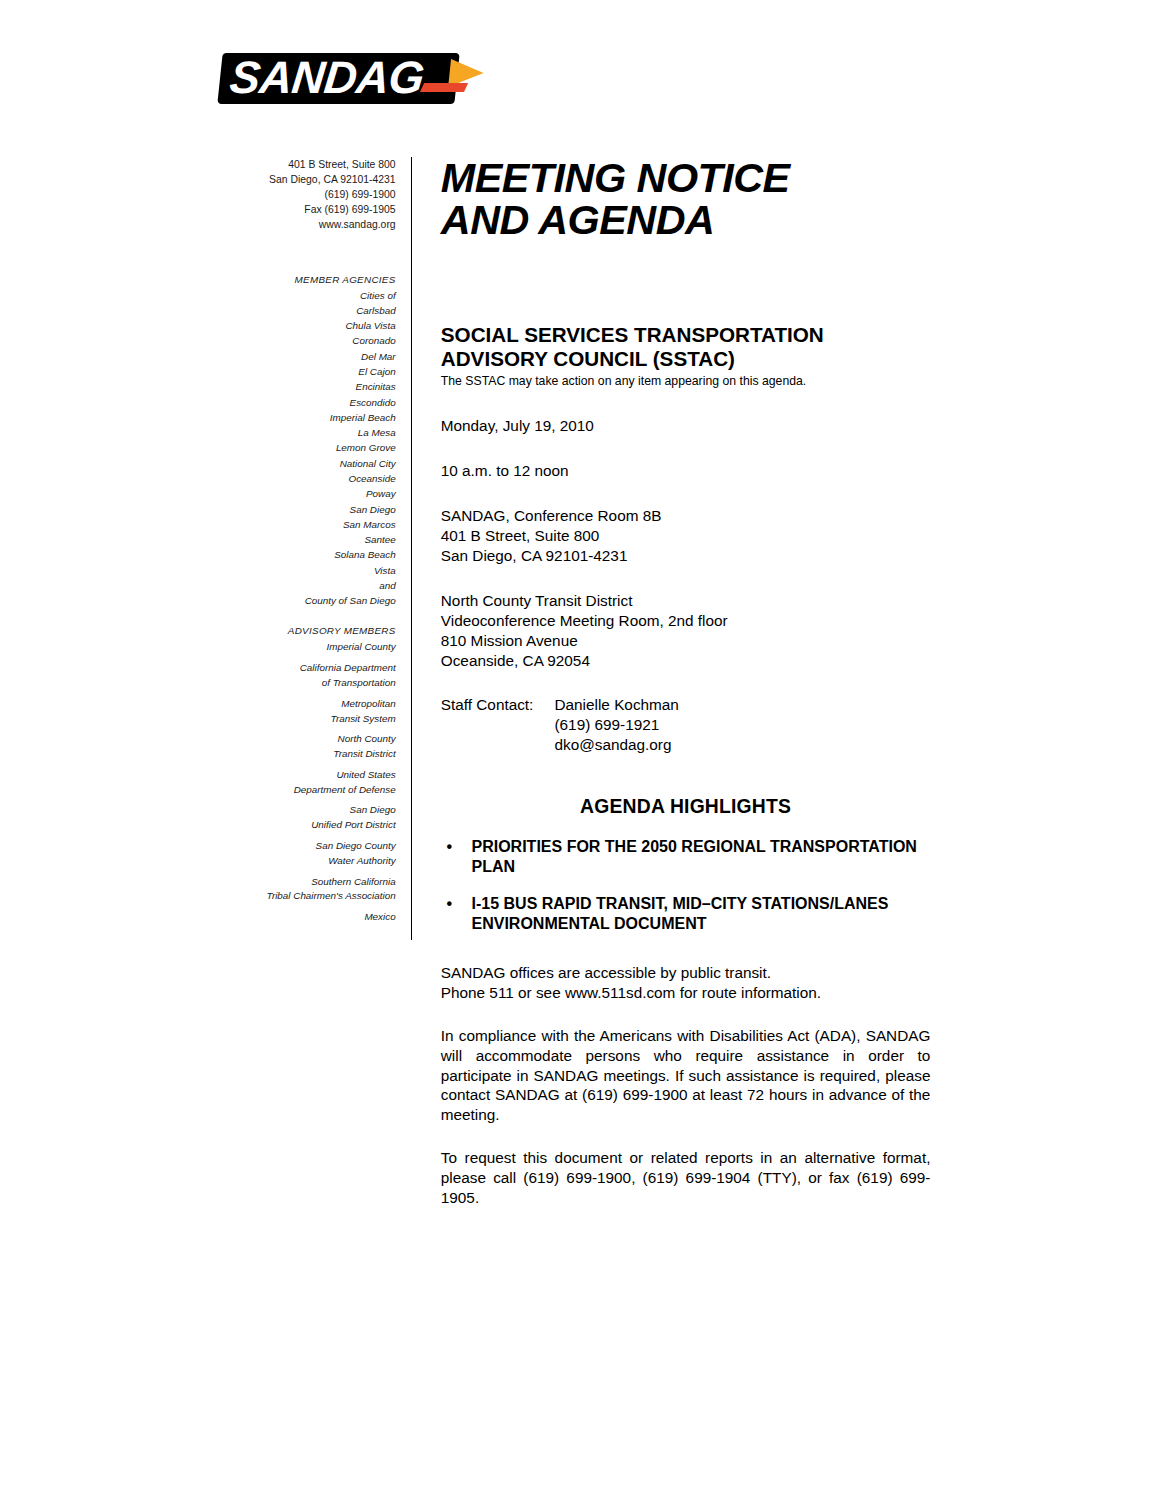SANDAG
401 B Street, Suite 800
San Diego, CA 92101-4231
(619) 699-1900
Fax (619) 699-1905
www.sandag.org
MEMBER AGENCIES
Cities of
Carlsbad
Chula Vista
Coronado
Del Mar
El Cajon
Encinitas
Escondido
Imperial Beach
La Mesa
Lemon Grove
National City
Oceanside
Poway
San Diego
San Marcos
Santee
Solana Beach
Vista
and
County of San Diego
ADVISORY MEMBERS
Imperial County
California Department
of Transportation
Metropolitan
Transit System
North County
Transit District
United States
Department of Defense
San Diego
Unified Port District
San Diego County
Water Authority
Southern California
Tribal Chairmen's Association
Mexico
Meeting Notice
and Agenda
SOCIAL SERVICES TRANSPORTATION
ADVISORY COUNCIL (SSTAC)
The SSTAC may take action on any item appearing on this agenda.
Monday, July 19, 2010
10 a.m. to 12 noon
SANDAG, Conference Room 8B
401 B Street, Suite 800
San Diego, CA 92101-4231
North County Transit District
Videoconference Meeting Room, 2nd floor
810 Mission Avenue
Oceanside, CA 92054
| Staff Contact: | Danielle Kochman (619) 699-1921 dko@sandag.org |
AGENDA HIGHLIGHTS
PRIORITIES FOR THE 2050 REGIONAL TRANSPORTATION PLAN
I-15 BUS RAPID TRANSIT, MID–CITY STATIONS/LANES ENVIRONMENTAL DOCUMENT
SANDAG offices are accessible by public transit.
Phone 511 or see www.511sd.com for route information.
In compliance with the Americans with Disabilities Act (ADA), SANDAG will accommodate persons who require assistance in order to participate in SANDAG meetings. If such assistance is required, please contact SANDAG at (619) 699-1900 at least 72 hours in advance of the meeting.
To request this document or related reports in an alternative format, please call (619) 699-1900, (619) 699-1904 (TTY), or fax (619) 699-1905.